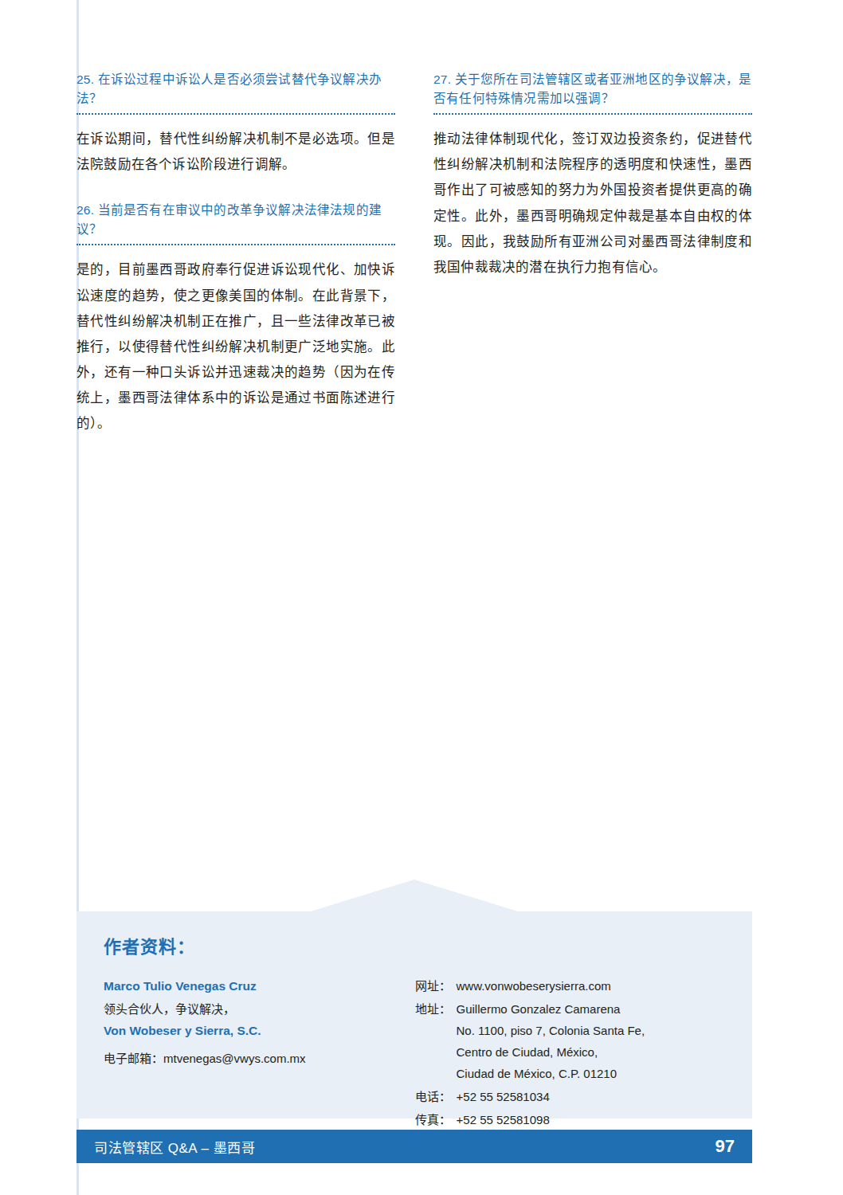25. 在诉讼过程中诉讼人是否必须尝试替代争议解决办法？
在诉讼期间，替代性纠纷解决机制不是必选项。但是法院鼓励在各个诉讼阶段进行调解。
26. 当前是否有在审议中的改革争议解决法律法规的建议？
是的，目前墨西哥政府奉行促进诉讼现代化、加快诉讼速度的趋势，使之更像美国的体制。在此背景下，替代性纠纷解决机制正在推广，且一些法律改革已被推行，以使得替代性纠纷解决机制更广泛地实施。此外，还有一种口头诉讼并迅速裁决的趋势（因为在传统上，墨西哥法律体系中的诉讼是通过书面陈述进行的）。
27. 关于您所在司法管辖区或者亚洲地区的争议解决，是否有任何特殊情况需加以强调？
推动法律体制现代化，签订双边投资条约，促进替代性纠纷解决机制和法院程序的透明度和快速性，墨西哥作出了可被感知的努力为外国投资者提供更高的确定性。此外，墨西哥明确规定仲裁是基本自由权的体现。因此，我鼓励所有亚洲公司对墨西哥法律制度和我国仲裁裁决的潜在执行力抱有信心。
作者资料：
Marco Tulio Venegas Cruz
领头合伙人，争议解决，
Von Wobeser y Sierra, S.C.
电子邮箱：mtvenegas@vwys.com.mx
网址：
www.vonwobeserysierra.com
地址：
Guillermo Gonzalez Camarena
No. 1100, piso 7, Colonia Santa Fe,
Centro de Ciudad, México,
Ciudad de México, C.P. 01210
电话：
+52 55 52581034
传真：
+52 55 52581098
司法管辖区 Q&A – 墨西哥
97